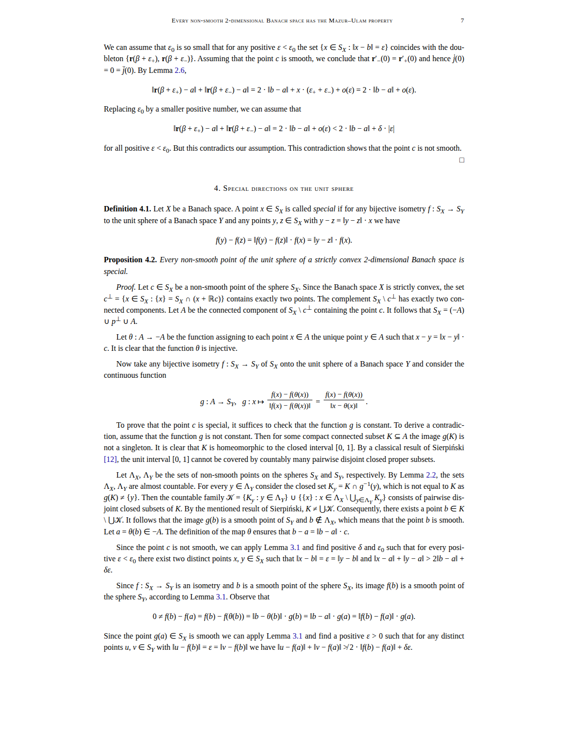Every non-smooth 2-dimensional Banach space has the Mazur–Ulam property 7
We can assume that ε0 is so small that for any positive ε < ε0 the set {x ∈ SX : ‖x − b‖ = ε} coincides with the doubleton {r(β + ε+), r(β + ε−)}. Assuming that the point c is smooth, we conclude that r′−(0) = r′+(0) and hence j̇(0) = 0 = j̈(0). By Lemma 2.6,
‖r(β + ε+) − a‖ + ‖r(β + ε−) − a‖ = 2 · ‖b − a‖ + x · (ε+ + ε−) + o(ε) = 2 · ‖b − a‖ + o(ε).
Replacing ε0 by a smaller positive number, we can assume that
‖r(β + ε+) − a‖ + ‖r(β + ε−) − a‖ = 2 · ‖b − a‖ + o(ε) < 2 · ‖b − a‖ + δ · |ε|
for all positive ε < ε0. But this contradicts our assumption. This contradiction shows that the point c is not smooth. □
4. Special directions on the unit sphere
Definition 4.1. Let X be a Banach space. A point x ∈ SX is called special if for any bijective isometry f : SX → SY to the unit sphere of a Banach space Y and any points y, z ∈ SX with y − z = ‖y − z‖ · x we have
f(y) − f(z) = ‖f(y) − f(z)‖ · f(x) = ‖y − z‖ · f(x).
Proposition 4.2. Every non-smooth point of the unit sphere of a strictly convex 2-dimensional Banach space is special.
Proof. Let c ∈ SX be a non-smooth point of the sphere SX. Since the Banach space X is strictly convex, the set c⊥ = {x ∈ SX : {x} = SX ∩ (x + ℝc)} contains exactly two points. The complement SX \ c⊥ has exactly two connected components. Let A be the connected component of SX \ c⊥ containing the point c. It follows that SX = (−A) ∪ p⊥ ∪ A.
Let θ : A → −A be the function assigning to each point x ∈ A the unique point y ∈ A such that x − y = ‖x − y‖ · c. It is clear that the function θ is injective.
Now take any bijective isometry f : SX → SY of SX onto the unit sphere of a Banach space Y and consider the continuous function
g : A → SY, g : x ↦ f(x) − f(θ(x))‖f(x) − f(θ(x))‖ = f(x) − f(θ(x))‖x − θ(x)‖.
To prove that the point c is special, it suffices to check that the function g is constant. To derive a contradiction, assume that the function g is not constant. Then for some compact connected subset K ⊆ A the image g(K) is not a singleton. It is clear that K is homeomorphic to the closed interval [0, 1]. By a classical result of Sierpiński [12], the unit interval [0, 1] cannot be covered by countably many pairwise disjoint closed proper subsets.
Let ΛX, ΛY be the sets of non-smooth points on the spheres SX and SY, respectively. By Lemma 2.2, the sets ΛX, ΛY are almost countable. For every y ∈ ΛY consider the closed set Ky = K ∩ g−1(y), which is not equal to K as g(K) ≠ {y}. Then the countable family 𝒦 = {Ky : y ∈ ΛY} ∪ {{x} : x ∈ ΛX \ ⋃y∈ΛY Ky} consists of pairwise disjoint closed subsets of K. By the mentioned result of Sierpiński, K ≠ ⋃𝒦. Consequently, there exists a point b ∈ K \ ⋃𝒦. It follows that the image g(b) is a smooth point of SY and b ∉ ΛX, which means that the point b is smooth. Let a = θ(b) ∈ −A. The definition of the map θ ensures that b − a = ‖b − a‖ · c.
Since the point c is not smooth, we can apply Lemma 3.1 and find positive δ and ε0 such that for every positive ε < ε0 there exist two distinct points x, y ∈ SX such that ‖x − b‖ = ε = ‖y − b‖ and ‖x − a‖ + ‖y − a‖ > 2‖b − a‖ + δε.
Since f : SX → SY is an isometry and b is a smooth point of the sphere SX, its image f(b) is a smooth point of the sphere SY, according to Lemma 3.1. Observe that
0 ≠ f(b) − f(a) = f(b) − f(θ(b)) = ‖b − θ(b)‖ · g(b) = ‖b − a‖ · g(a) = ‖f(b) − f(a)‖ · g(a).
Since the point g(a) ∈ SX is smooth we can apply Lemma 3.1 and find a positive ε > 0 such that for any distinct points u, v ∈ SY with ‖u − f(b)‖ = ε = ‖v − f(b)‖ we have ‖u − f(a)‖ + ‖v − f(a)‖ ≯ 2 · ‖f(b) − f(a)‖ + δε.